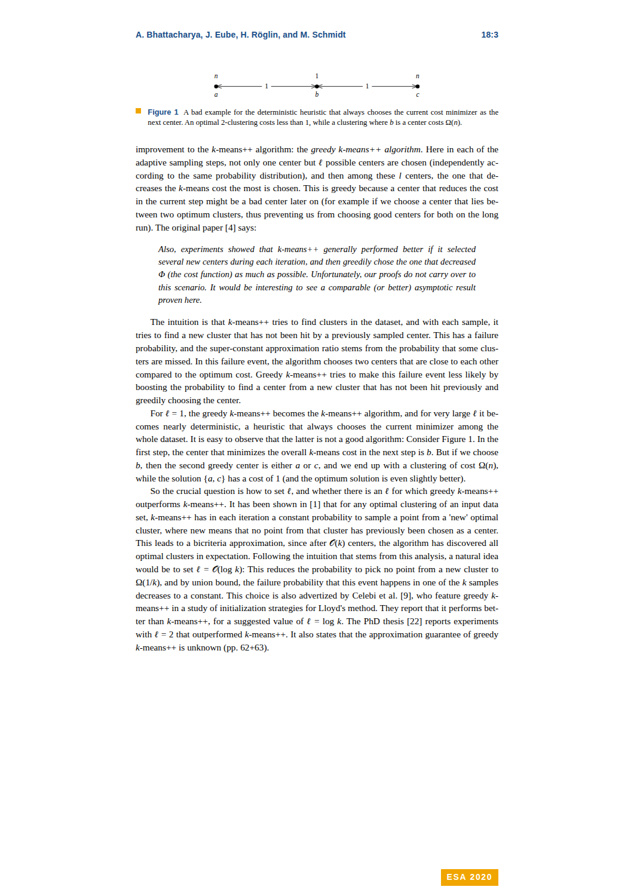A. Bhattacharya, J. Eube, H. Röglin, and M. Schmidt 18:3
n 1 n a b c 1 1
Figure 1 A bad example for the deterministic heuristic that always chooses the current cost minimizer as the next center. An optimal 2-clustering costs less than 1, while a clustering where b is a center costs Ω(n).
improvement to the k-means++ algorithm: the greedy k-means++ algorithm. Here in each of the adaptive sampling steps, not only one center but ℓ possible centers are chosen (independently according to the same probability distribution), and then among these l centers, the one that decreases the k-means cost the most is chosen. This is greedy because a center that reduces the cost in the current step might be a bad center later on (for example if we choose a center that lies between two optimum clusters, thus preventing us from choosing good centers for both on the long run). The original paper [4] says:
Also, experiments showed that k-means++ generally performed better if it selected several new centers during each iteration, and then greedily chose the one that decreased Φ (the cost function) as much as possible. Unfortunately, our proofs do not carry over to this scenario. It would be interesting to see a comparable (or better) asymptotic result proven here.
The intuition is that k-means++ tries to find clusters in the dataset, and with each sample, it tries to find a new cluster that has not been hit by a previously sampled center. This has a failure probability, and the super-constant approximation ratio stems from the probability that some clusters are missed. In this failure event, the algorithm chooses two centers that are close to each other compared to the optimum cost. Greedy k-means++ tries to make this failure event less likely by boosting the probability to find a center from a new cluster that has not been hit previously and greedily choosing the center.
For ℓ = 1, the greedy k-means++ becomes the k-means++ algorithm, and for very large ℓ it becomes nearly deterministic, a heuristic that always chooses the current minimizer among the whole dataset. It is easy to observe that the latter is not a good algorithm: Consider Figure 1. In the first step, the center that minimizes the overall k-means cost in the next step is b. But if we choose b, then the second greedy center is either a or c, and we end up with a clustering of cost Ω(n), while the solution {a, c} has a cost of 1 (and the optimum solution is even slightly better).
So the crucial question is how to set ℓ, and whether there is an ℓ for which greedy k-means++ outperforms k-means++. It has been shown in [1] that for any optimal clustering of an input data set, k-means++ has in each iteration a constant probability to sample a point from a 'new' optimal cluster, where new means that no point from that cluster has previously been chosen as a center. This leads to a bicriteria approximation, since after 𝒪(k) centers, the algorithm has discovered all optimal clusters in expectation. Following the intuition that stems from this analysis, a natural idea would be to set ℓ = 𝒪(log k): This reduces the probability to pick no point from a new cluster to Ω(1/k), and by union bound, the failure probability that this event happens in one of the k samples decreases to a constant. This choice is also advertized by Celebi et al. [9], who feature greedy k-means++ in a study of initialization strategies for Lloyd's method. They report that it performs better than k-means++, for a suggested value of ℓ = log k. The PhD thesis [22] reports experiments with ℓ = 2 that outperformed k-means++. It also states that the approximation guarantee of greedy k-means++ is unknown (pp. 62+63).
ESA 2020